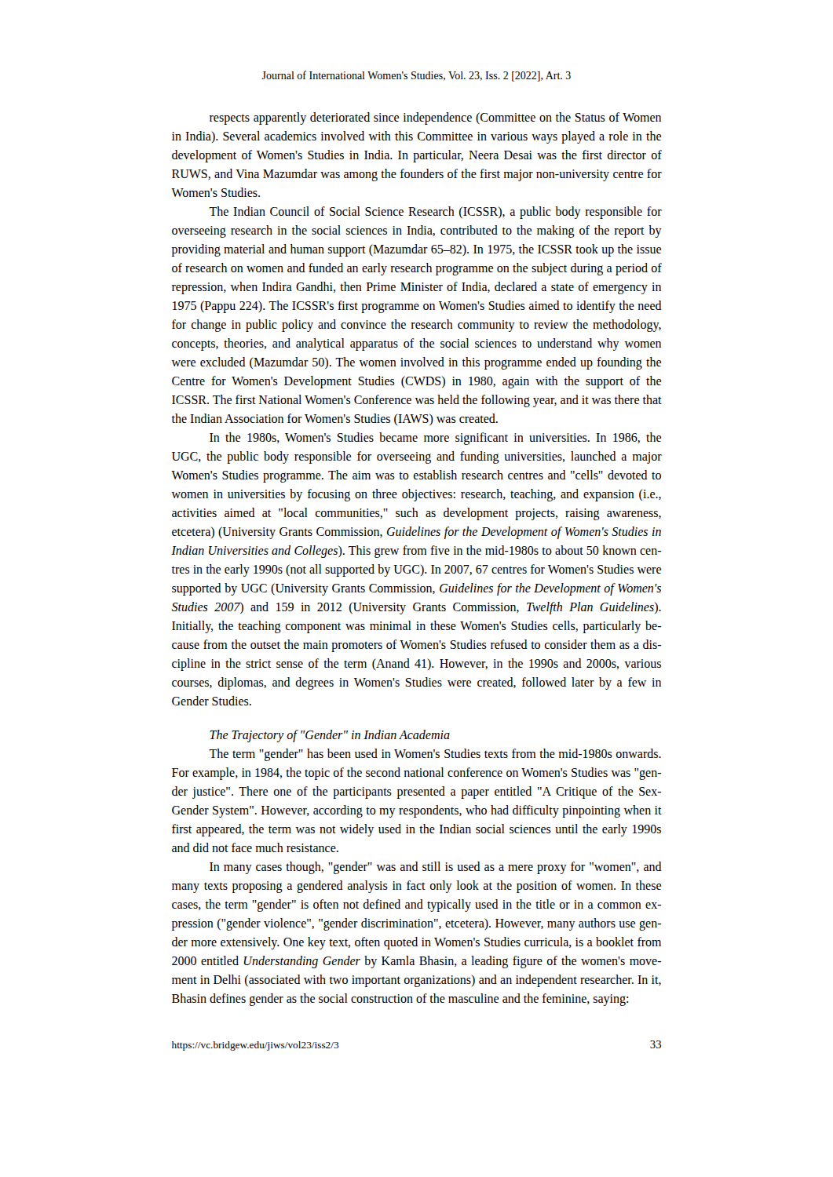Journal of International Women's Studies, Vol. 23, Iss. 2 [2022], Art. 3
respects apparently deteriorated since independence (Committee on the Status of Women in India). Several academics involved with this Committee in various ways played a role in the development of Women's Studies in India. In particular, Neera Desai was the first director of RUWS, and Vina Mazumdar was among the founders of the first major non-university centre for Women's Studies.
The Indian Council of Social Science Research (ICSSR), a public body responsible for overseeing research in the social sciences in India, contributed to the making of the report by providing material and human support (Mazumdar 65–82). In 1975, the ICSSR took up the issue of research on women and funded an early research programme on the subject during a period of repression, when Indira Gandhi, then Prime Minister of India, declared a state of emergency in 1975 (Pappu 224). The ICSSR's first programme on Women's Studies aimed to identify the need for change in public policy and convince the research community to review the methodology, concepts, theories, and analytical apparatus of the social sciences to understand why women were excluded (Mazumdar 50). The women involved in this programme ended up founding the Centre for Women's Development Studies (CWDS) in 1980, again with the support of the ICSSR. The first National Women's Conference was held the following year, and it was there that the Indian Association for Women's Studies (IAWS) was created.
In the 1980s, Women's Studies became more significant in universities. In 1986, the UGC, the public body responsible for overseeing and funding universities, launched a major Women's Studies programme. The aim was to establish research centres and "cells" devoted to women in universities by focusing on three objectives: research, teaching, and expansion (i.e., activities aimed at "local communities," such as development projects, raising awareness, etcetera) (University Grants Commission, Guidelines for the Development of Women's Studies in Indian Universities and Colleges). This grew from five in the mid-1980s to about 50 known centres in the early 1990s (not all supported by UGC). In 2007, 67 centres for Women's Studies were supported by UGC (University Grants Commission, Guidelines for the Development of Women's Studies 2007) and 159 in 2012 (University Grants Commission, Twelfth Plan Guidelines). Initially, the teaching component was minimal in these Women's Studies cells, particularly because from the outset the main promoters of Women's Studies refused to consider them as a discipline in the strict sense of the term (Anand 41). However, in the 1990s and 2000s, various courses, diplomas, and degrees in Women's Studies were created, followed later by a few in Gender Studies.
The Trajectory of "Gender" in Indian Academia
The term "gender" has been used in Women's Studies texts from the mid-1980s onwards. For example, in 1984, the topic of the second national conference on Women's Studies was "gender justice". There one of the participants presented a paper entitled "A Critique of the Sex-Gender System". However, according to my respondents, who had difficulty pinpointing when it first appeared, the term was not widely used in the Indian social sciences until the early 1990s and did not face much resistance.
In many cases though, "gender" was and still is used as a mere proxy for "women", and many texts proposing a gendered analysis in fact only look at the position of women. In these cases, the term "gender" is often not defined and typically used in the title or in a common expression ("gender violence", "gender discrimination", etcetera). However, many authors use gender more extensively. One key text, often quoted in Women's Studies curricula, is a booklet from 2000 entitled Understanding Gender by Kamla Bhasin, a leading figure of the women's movement in Delhi (associated with two important organizations) and an independent researcher. In it, Bhasin defines gender as the social construction of the masculine and the feminine, saying:
https://vc.bridgew.edu/jiws/vol23/iss2/3 33